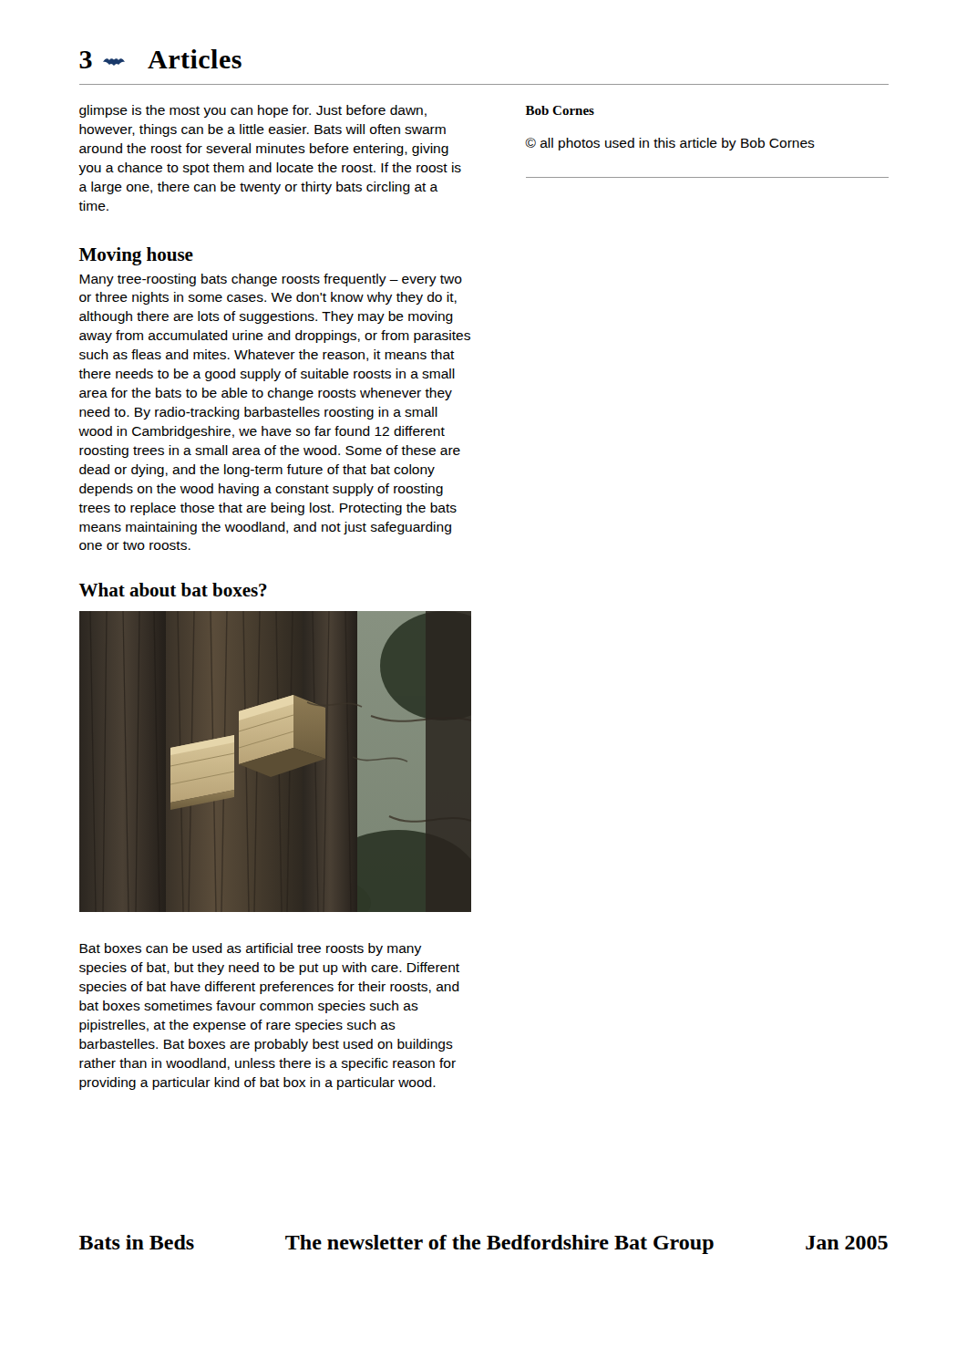3 Articles
glimpse is the most you can hope for. Just before dawn, however, things can be a little easier. Bats will often swarm around the roost for several minutes before entering, giving you a chance to spot them and locate the roost. If the roost is a large one, there can be twenty or thirty bats circling at a time.
Moving house
Many tree-roosting bats change roosts frequently – every two or three nights in some cases. We don't know why they do it, although there are lots of suggestions. They may be moving away from accumulated urine and droppings, or from parasites such as fleas and mites. Whatever the reason, it means that there needs to be a good supply of suitable roosts in a small area for the bats to be able to change roosts whenever they need to. By radio-tracking barbastelles roosting in a small wood in Cambridgeshire, we have so far found 12 different roosting trees in a small area of the wood. Some of these are dead or dying, and the long-term future of that bat colony depends on the wood having a constant supply of roosting trees to replace those that are being lost. Protecting the bats means maintaining the woodland, and not just safeguarding one or two roosts.
What about bat boxes?
Bat boxes can be used as artificial tree roosts by many species of bat, but they need to be put up with care. Different species of bat have different preferences for their roosts, and bat boxes sometimes favour common species such as pipistrelles, at the expense of rare species such as barbastelles. Bat boxes are probably best used on buildings rather than in woodland, unless there is a specific reason for providing a particular kind of bat box in a particular wood.
Bob Cornes
© all photos used in this article by Bob Cornes
Bats in Beds The newsletter of the Bedfordshire Bat Group Jan 2005